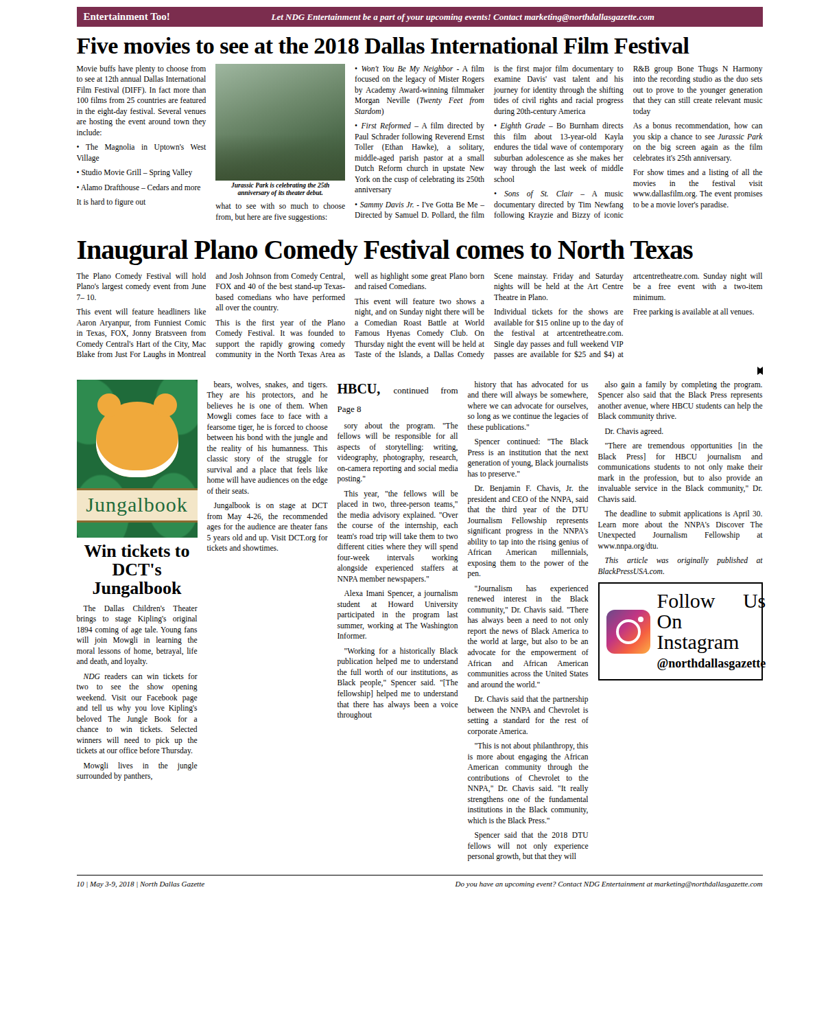Entertainment Too!
Let NDG Entertainment be a part of your upcoming events! Contact marketing@northdallasgazette.com
Five movies to see at the 2018 Dallas International Film Festival
Movie buffs have plenty to choose from to see at 12th annual Dallas International Film Festival (DIFF). In fact more than 100 films from 25 countries are featured in the eight-day festival. Several venues are hosting the event around town they include:
• The Magnolia in Uptown's West Village
• Studio Movie Grill – Spring Valley
• Alamo Drafthouse – Cedars and more
It is hard to figure out
Jurassic Park is celebrating the 25th anniversary of its theater debut.
what to see with so much to choose from, but here are five suggestions:
• Won't You Be My Neighbor - A film focused on the legacy of Mister Rogers by Academy Award-winning filmmaker Morgan Neville (Twenty Feet from Stardom)
• First Reformed – A film directed by Paul Schrader following Reverend Ernst Toller (Ethan Hawke), a solitary, middle-aged parish pastor at a small Dutch Reform church in upstate New York on the cusp of celebrating its 250th anniversary
• Sammy Davis Jr. - I've Gotta Be Me – Directed by Samuel D. Pollard, the film is the first major film documentary to examine Davis' vast talent and his journey for identity through the shifting tides of civil rights and racial progress during 20th-century America
• Eighth Grade – Bo Burnham directs this film about 13-year-old Kayla endures the tidal wave of contemporary suburban adolescence as she makes her way through the last week of middle school
• Sons of St. Clair – A music documentary directed by Tim Newfang following Krayzie and Bizzy of iconic R&B group Bone Thugs N Harmony into the recording studio as the duo sets out to prove to the younger generation that they can still create relevant music today
As a bonus recommendation, how can you skip a chance to see Jurassic Park on the big screen again as the film celebrates it's 25th anniversary.
For show times and a listing of all the movies in the festival visit www.dallasfilm.org. The event promises to be a movie lover's paradise.
Inaugural Plano Comedy Festival comes to North Texas
The Plano Comedy Festival will hold Plano's largest comedy event from June 7– 10.
This event will feature headliners like Aaron Aryanpur, from Funniest Comic in Texas, FOX, Jonny Bratsveen from Comedy Central's Hart of the City, Mac Blake from Just For Laughs in Montreal and Josh Johnson from Comedy Central, FOX and 40 of the best stand-up Texas-based comedians who have performed all over the country.
This is the first year of the Plano Comedy Festival. It was founded to support the rapidly growing comedy community in the North Texas Area as well as highlight some great Plano born and raised Comedians.
This event will feature two shows a night, and on Sunday night there will be a Comedian Roast Battle at World Famous Hyenas Comedy Club. On Thursday night the event will be held at Taste of the Islands, a Dallas Comedy Scene mainstay. Friday and Saturday nights will be held at the Art Centre Theatre in Plano.
Individual tickets for the shows are available for $15 online up to the day of the festival at artcentretheatre.com. Single day passes and full weekend VIP passes are available for $25 and $4) at artcentretheatre.com. Sunday night will be a free event with a two-item minimum.
Free parking is available at all venues.
Jungalbook
Win tickets to DCT's Jungalbook
The Dallas Children's Theater brings to stage Kipling's original 1894 coming of age tale. Young fans will join Mowgli in learning the moral lessons of home, betrayal, life and death, and loyalty.
NDG readers can win tickets for two to see the show opening weekend. Visit our Facebook page and tell us why you love Kipling's beloved The Jungle Book for a chance to win tickets. Selected winners will need to pick up the tickets at our office before Thursday.
Mowgli lives in the jungle surrounded by panthers,
bears, wolves, snakes, and tigers. They are his protectors, and he believes he is one of them. When Mowgli comes face to face with a fearsome tiger, he is forced to choose between his bond with the jungle and the reality of his humanness. This classic story of the struggle for survival and a place that feels like home will have audiences on the edge of their seats.
Jungalbook is on stage at DCT from May 4-26, the recommended ages for the audience are theater fans 5 years old and up. Visit DCT.org for tickets and showtimes.
HBCU, continued from Page 8
sory about the program. "The fellows will be responsible for all aspects of storytelling: writing, videography, photography, research, on-camera reporting and social media posting."
This year, "the fellows will be placed in two, three-person teams," the media advisory explained. "Over the course of the internship, each team's road trip will take them to two different cities where they will spend four-week intervals working alongside experienced staffers at NNPA member newspapers."
Alexa Imani Spencer, a journalism student at Howard University participated in the program last summer, working at The Washington Informer.
"Working for a historically Black publication helped me to understand the full worth of our institutions, as Black people," Spencer said. "[The fellowship] helped me to understand that there has always been a voice throughout
history that has advocated for us and there will always be somewhere, where we can advocate for ourselves, so long as we continue the legacies of these publications."
Spencer continued: "The Black Press is an institution that the next generation of young, Black journalists has to preserve."
Dr. Benjamin F. Chavis, Jr. the president and CEO of the NNPA, said that the third year of the DTU Journalism Fellowship represents significant progress in the NNPA's ability to tap into the rising genius of African American millennials, exposing them to the power of the pen.
"Journalism has experienced renewed interest in the Black community," Dr. Chavis said. "There has always been a need to not only report the news of Black America to the world at large, but also to be an advocate for the empowerment of African and African American communities across the United States and around the world."
Dr. Chavis said that the partnership between the NNPA and Chevrolet is setting a standard for the rest of corporate America.
"This is not about philanthropy, this is more about engaging the African American community through the contributions of Chevrolet to the NNPA," Dr. Chavis said. "It really strengthens one of the fundamental institutions in the Black community, which is the Black Press."
Spencer said that the 2018 DTU fellows will not only experience personal growth, but that they will
also gain a family by completing the program. Spencer also said that the Black Press represents another avenue, where HBCU students can help the Black community thrive.
Dr. Chavis agreed.
"There are tremendous opportunities [in the Black Press] for HBCU journalism and communications students to not only make their mark in the profession, but to also provide an invaluable service in the Black community," Dr. Chavis said.
The deadline to submit applications is April 30. Learn more about the NNPA's Discover The Unexpected Journalism Fellowship at www.nnpa.org/dtu.
This article was originally published at BlackPressUSA.com.
Follow Us On Instagram
@northdallasgazette
10 | May 3-9, 2018 | North Dallas Gazette
Do you have an upcoming event? Contact NDG Entertainment at marketing@northdallasgazette.com